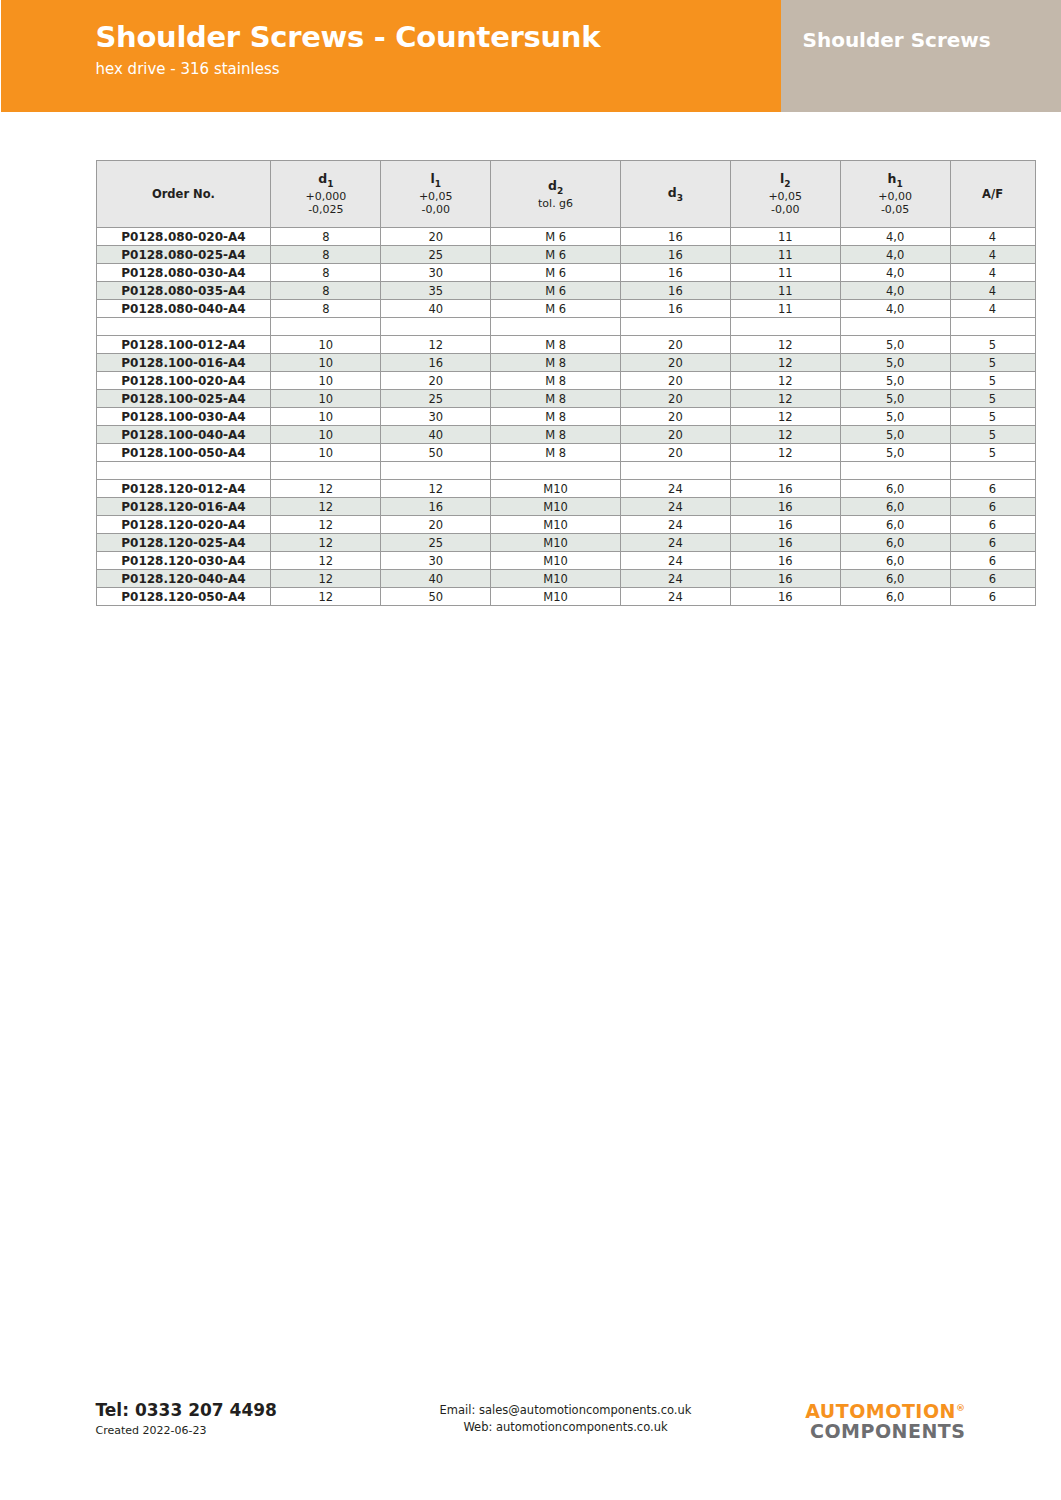Shoulder Screws - Countersunk
hex drive - 316 stainless
Shoulder Screws
| Order No. | d 1 +0,000 -0,025 | l 1 +0,05 -0,00 | d 2 tol. g6 | d 3 | l 2 +0,05 -0,00 | h 1 +0,00 -0,05 | A/F |
| --- | --- | --- | --- | --- | --- | --- | --- |
| P0128.080-020-A4 | 8 | 20 | M 6 | 16 | 11 | 4,0 | 4 |
| P0128.080-025-A4 | 8 | 25 | M 6 | 16 | 11 | 4,0 | 4 |
| P0128.080-030-A4 | 8 | 30 | M 6 | 16 | 11 | 4,0 | 4 |
| P0128.080-035-A4 | 8 | 35 | M 6 | 16 | 11 | 4,0 | 4 |
| P0128.080-040-A4 | 8 | 40 | M 6 | 16 | 11 | 4,0 | 4 |
| P0128.100-012-A4 | 10 | 12 | M 8 | 20 | 12 | 5,0 | 5 |
| P0128.100-016-A4 | 10 | 16 | M 8 | 20 | 12 | 5,0 | 5 |
| P0128.100-020-A4 | 10 | 20 | M 8 | 20 | 12 | 5,0 | 5 |
| P0128.100-025-A4 | 10 | 25 | M 8 | 20 | 12 | 5,0 | 5 |
| P0128.100-030-A4 | 10 | 30 | M 8 | 20 | 12 | 5,0 | 5 |
| P0128.100-040-A4 | 10 | 40 | M 8 | 20 | 12 | 5,0 | 5 |
| P0128.100-050-A4 | 10 | 50 | M 8 | 20 | 12 | 5,0 | 5 |
| P0128.120-012-A4 | 12 | 12 | M10 | 24 | 16 | 6,0 | 6 |
| P0128.120-016-A4 | 12 | 16 | M10 | 24 | 16 | 6,0 | 6 |
| P0128.120-020-A4 | 12 | 20 | M10 | 24 | 16 | 6,0 | 6 |
| P0128.120-025-A4 | 12 | 25 | M10 | 24 | 16 | 6,0 | 6 |
| P0128.120-030-A4 | 12 | 30 | M10 | 24 | 16 | 6,0 | 6 |
| P0128.120-040-A4 | 12 | 40 | M10 | 24 | 16 | 6,0 | 6 |
| P0128.120-050-A4 | 12 | 50 | M10 | 24 | 16 | 6,0 | 6 |
Tel: 0333 207 4498
Created 2022-06-23
Email: sales@automotioncomponents.co.uk
Web: automotioncomponents.co.uk
AUTOMOTION®
COMPONENTS